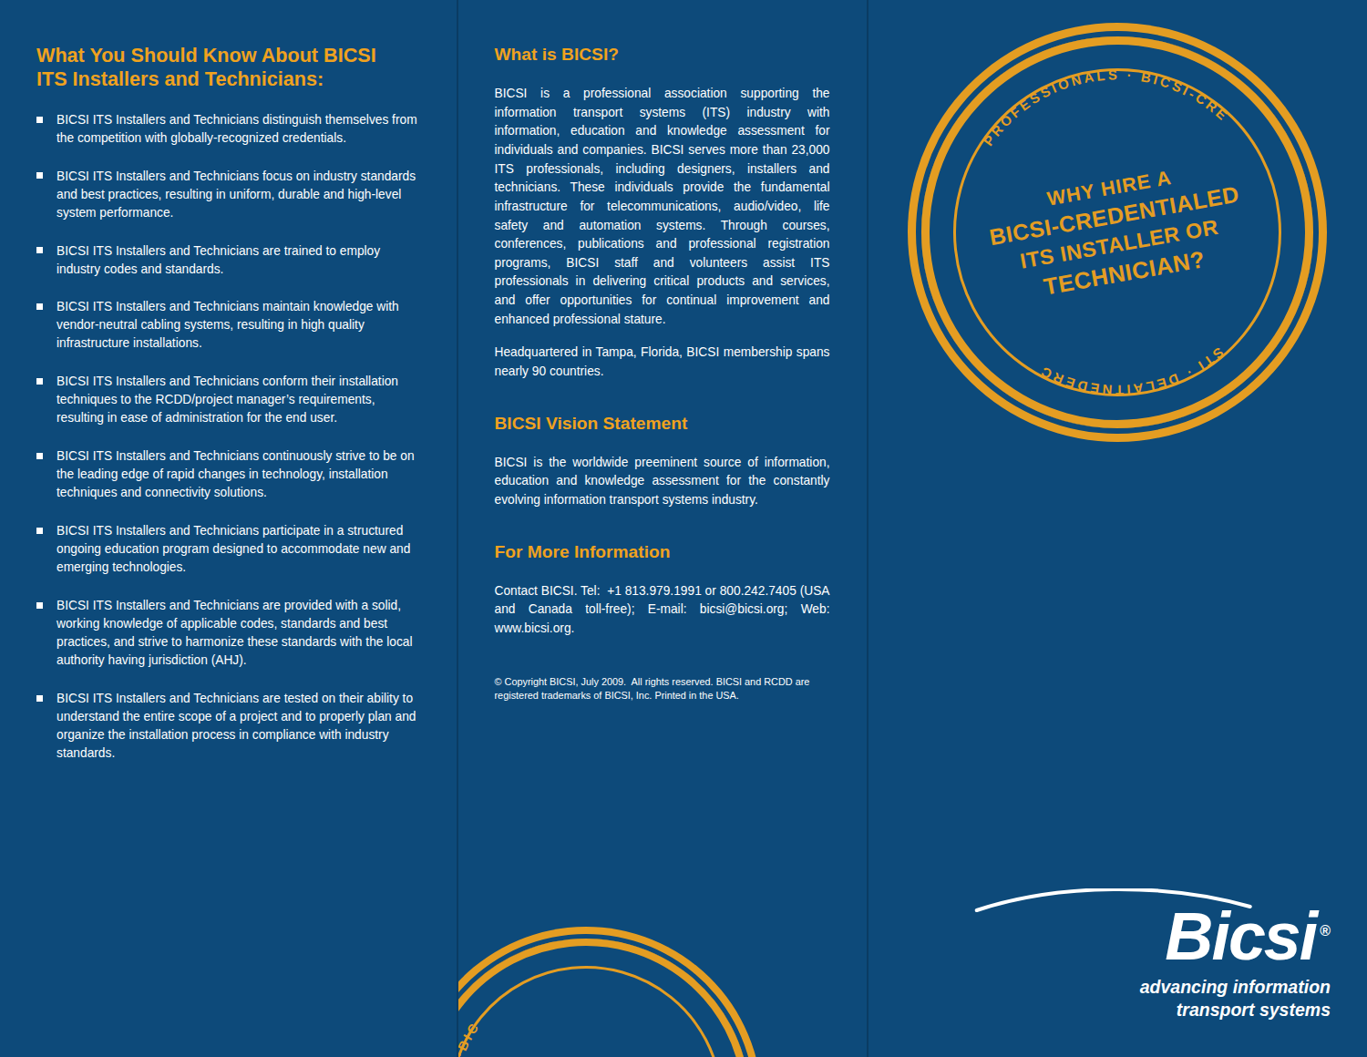What You Should Know About BICSI
ITS Installers and Technicians:
BICSI ITS Installers and Technicians distinguish themselves from the competition with globally-recognized credentials.
BICSI ITS Installers and Technicians focus on industry standards and best practices, resulting in uniform, durable and high-level system performance.
BICSI ITS Installers and Technicians are trained to employ industry codes and standards.
BICSI ITS Installers and Technicians maintain knowledge with vendor-neutral cabling systems, resulting in high quality infrastructure installations.
BICSI ITS Installers and Technicians conform their installation techniques to the RCDD/project manager’s requirements, resulting in ease of administration for the end user.
BICSI ITS Installers and Technicians continuously strive to be on the leading edge of rapid changes in technology, installation techniques and connectivity solutions.
BICSI ITS Installers and Technicians participate in a structured ongoing education program designed to accommodate new and emerging technologies.
BICSI ITS Installers and Technicians are provided with a solid, working knowledge of applicable codes, standards and best practices, and strive to harmonize these standards with the local authority having jurisdiction (AHJ).
BICSI ITS Installers and Technicians are tested on their ability to understand the entire scope of a project and to properly plan and organize the installation process in compliance with industry standards.
What is BICSI?
BICSI is a professional association supporting the information transport systems (ITS) industry with information, education and knowledge assessment for individuals and companies. BICSI serves more than 23,000 ITS professionals, including designers, installers and technicians. These individuals provide the fundamental infrastructure for telecommunications, audio/video, life safety and automation systems. Through courses, conferences, publications and professional registration programs, BICSI staff and volunteers assist ITS professionals in delivering critical products and services, and offer opportunities for continual improvement and enhanced professional stature.
Headquartered in Tampa, Florida, BICSI membership spans nearly 90 countries.
BICSI Vision Statement
BICSI is the worldwide preeminent source of information, education and knowledge assessment for the constantly evolving information transport systems industry.
For More Information
Contact BICSI. Tel: +1 813.979.1991 or 800.242.7405 (USA and Canada toll-free); E-mail: bicsi@bicsi.org; Web: www.bicsi.org.
© Copyright BICSI, July 2009. All rights reserved. BICSI and RCDD are registered trademarks of BICSI, Inc. Printed in the USA.
ONALS·BIC
HIRE A
PROFESSIONALS · BICSI-CRE STI · DELAITNEDERC
Why Hire a BICSI-Credentialed ITS Installer or Technician?
Bicsi®
advancing information
transport systems